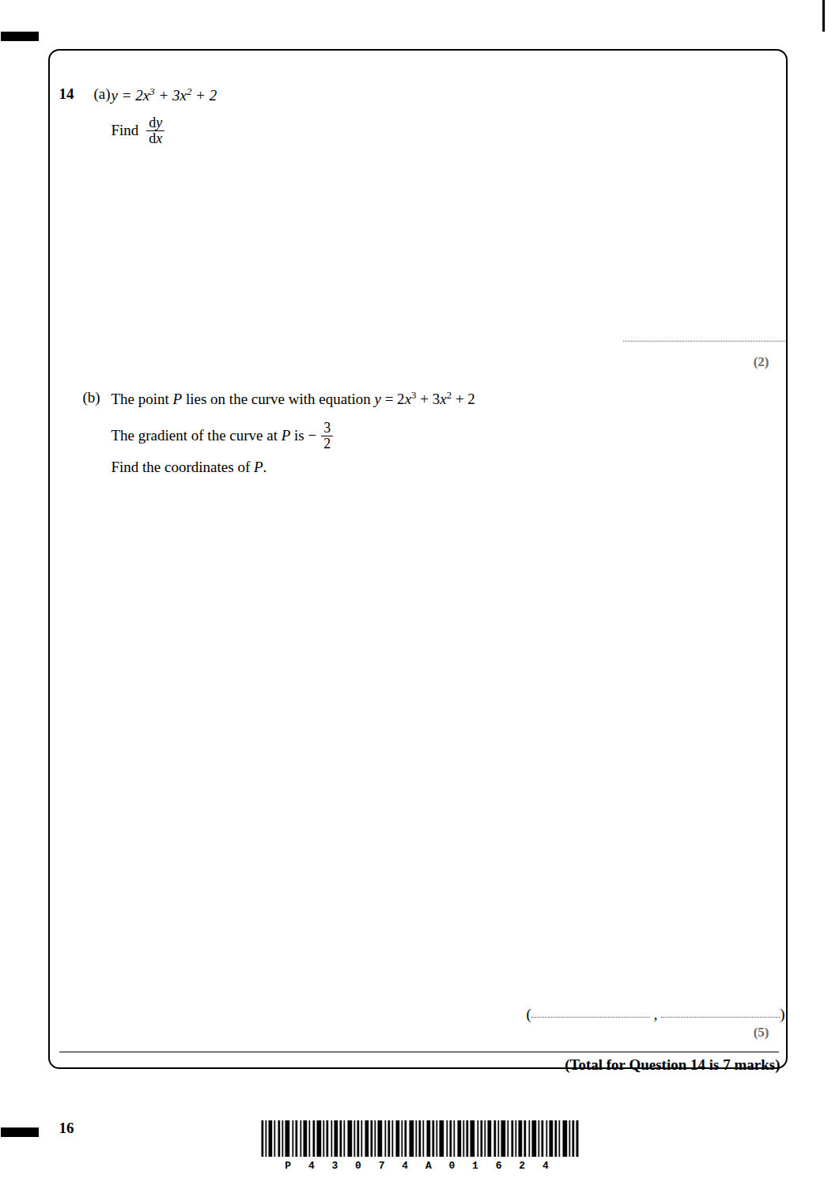14
(a)
y = 2x3 + 3x2 + 2
Find dy dx
(2)
(b)
The point P lies on the curve with equation y = 2x3 + 3x2 + 2
The gradient of the curve at P is − 3 2
Find the coordinates of P.
( , )
(5)
(Total for Question 14 is 7 marks)
16
P 4 3 0 7 4 A 0 1 6 2 4